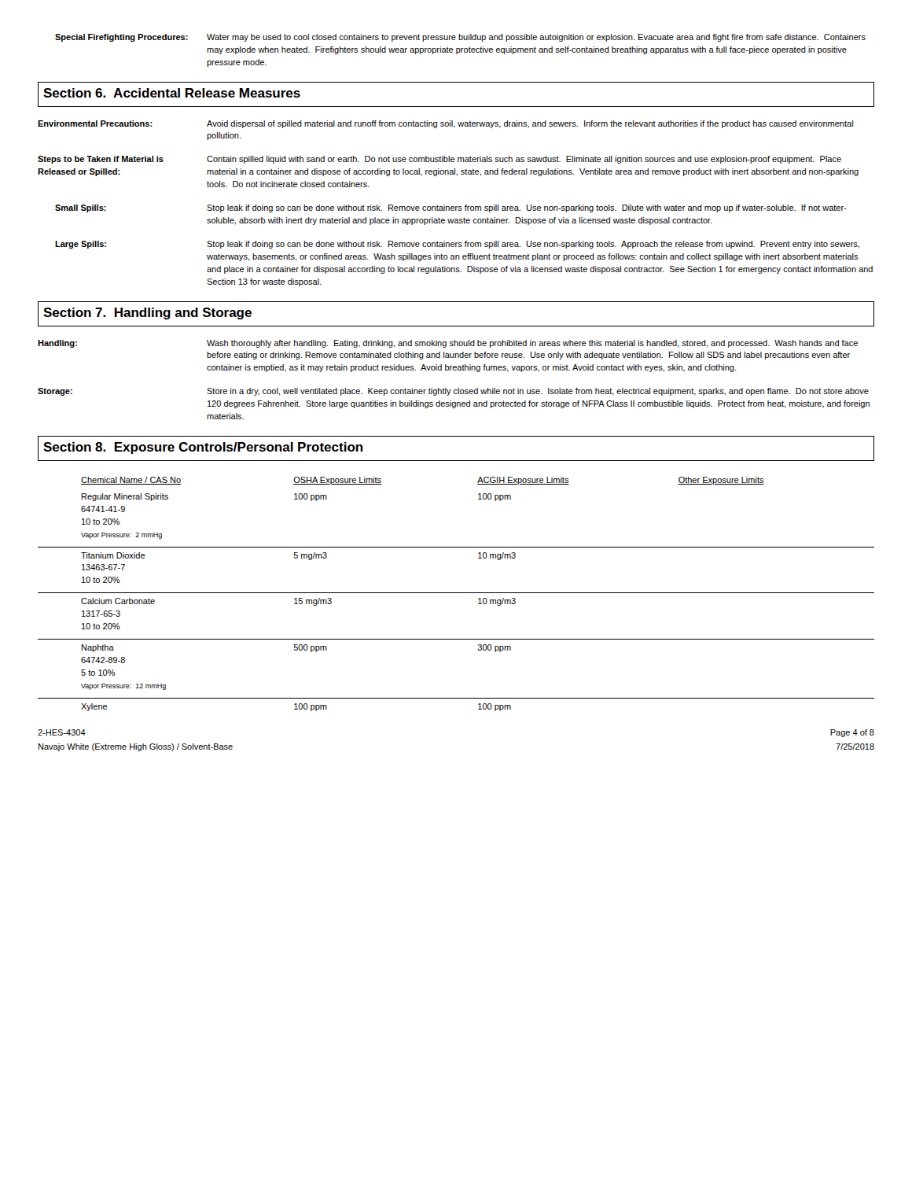Special Firefighting Procedures:
Water may be used to cool closed containers to prevent pressure buildup and possible autoignition or explosion. Evacuate area and fight fire from safe distance. Containers may explode when heated. Firefighters should wear appropriate protective equipment and self-contained breathing apparatus with a full face-piece operated in positive pressure mode.
Section 6. Accidental Release Measures
Environmental Precautions:
Avoid dispersal of spilled material and runoff from contacting soil, waterways, drains, and sewers. Inform the relevant authorities if the product has caused environmental pollution.
Steps to be Taken if Material is Released or Spilled:
Contain spilled liquid with sand or earth. Do not use combustible materials such as sawdust. Eliminate all ignition sources and use explosion-proof equipment. Place material in a container and dispose of according to local, regional, state, and federal regulations. Ventilate area and remove product with inert absorbent and non-sparking tools. Do not incinerate closed containers.
Small Spills:
Stop leak if doing so can be done without risk. Remove containers from spill area. Use non-sparking tools. Dilute with water and mop up if water-soluble. If not water-soluble, absorb with inert dry material and place in appropriate waste container. Dispose of via a licensed waste disposal contractor.
Large Spills:
Stop leak if doing so can be done without risk. Remove containers from spill area. Use non-sparking tools. Approach the release from upwind. Prevent entry into sewers, waterways, basements, or confined areas. Wash spillages into an effluent treatment plant or proceed as follows: contain and collect spillage with inert absorbent materials and place in a container for disposal according to local regulations. Dispose of via a licensed waste disposal contractor. See Section 1 for emergency contact information and Section 13 for waste disposal.
Section 7. Handling and Storage
Handling:
Wash thoroughly after handling. Eating, drinking, and smoking should be prohibited in areas where this material is handled, stored, and processed. Wash hands and face before eating or drinking. Remove contaminated clothing and launder before reuse. Use only with adequate ventilation. Follow all SDS and label precautions even after container is emptied, as it may retain product residues. Avoid breathing fumes, vapors, or mist. Avoid contact with eyes, skin, and clothing.
Storage:
Store in a dry, cool, well ventilated place. Keep container tightly closed while not in use. Isolate from heat, electrical equipment, sparks, and open flame. Do not store above 120 degrees Fahrenheit. Store large quantities in buildings designed and protected for storage of NFPA Class II combustible liquids. Protect from heat, moisture, and foreign materials.
Section 8. Exposure Controls/Personal Protection
| Chemical Name / CAS No | OSHA Exposure Limits | ACGIH Exposure Limits | Other Exposure Limits |
| --- | --- | --- | --- |
| Regular Mineral Spirits 64741-41-9 10 to 20% Vapor Pressure: 2 mmHg | 100 ppm | 100 ppm | |
| Titanium Dioxide 13463-67-7 10 to 20% | 5 mg/m3 | 10 mg/m3 | |
| Calcium Carbonate 1317-65-3 10 to 20% | 15 mg/m3 | 10 mg/m3 | |
| Naphtha 64742-89-8 5 to 10% Vapor Pressure: 12 mmHg | 500 ppm | 300 ppm | |
| Xylene | 100 ppm | 100 ppm | |
2-HES-4304
Navajo White (Extreme High Gloss) / Solvent-Base
Page 4 of 8
7/25/2018